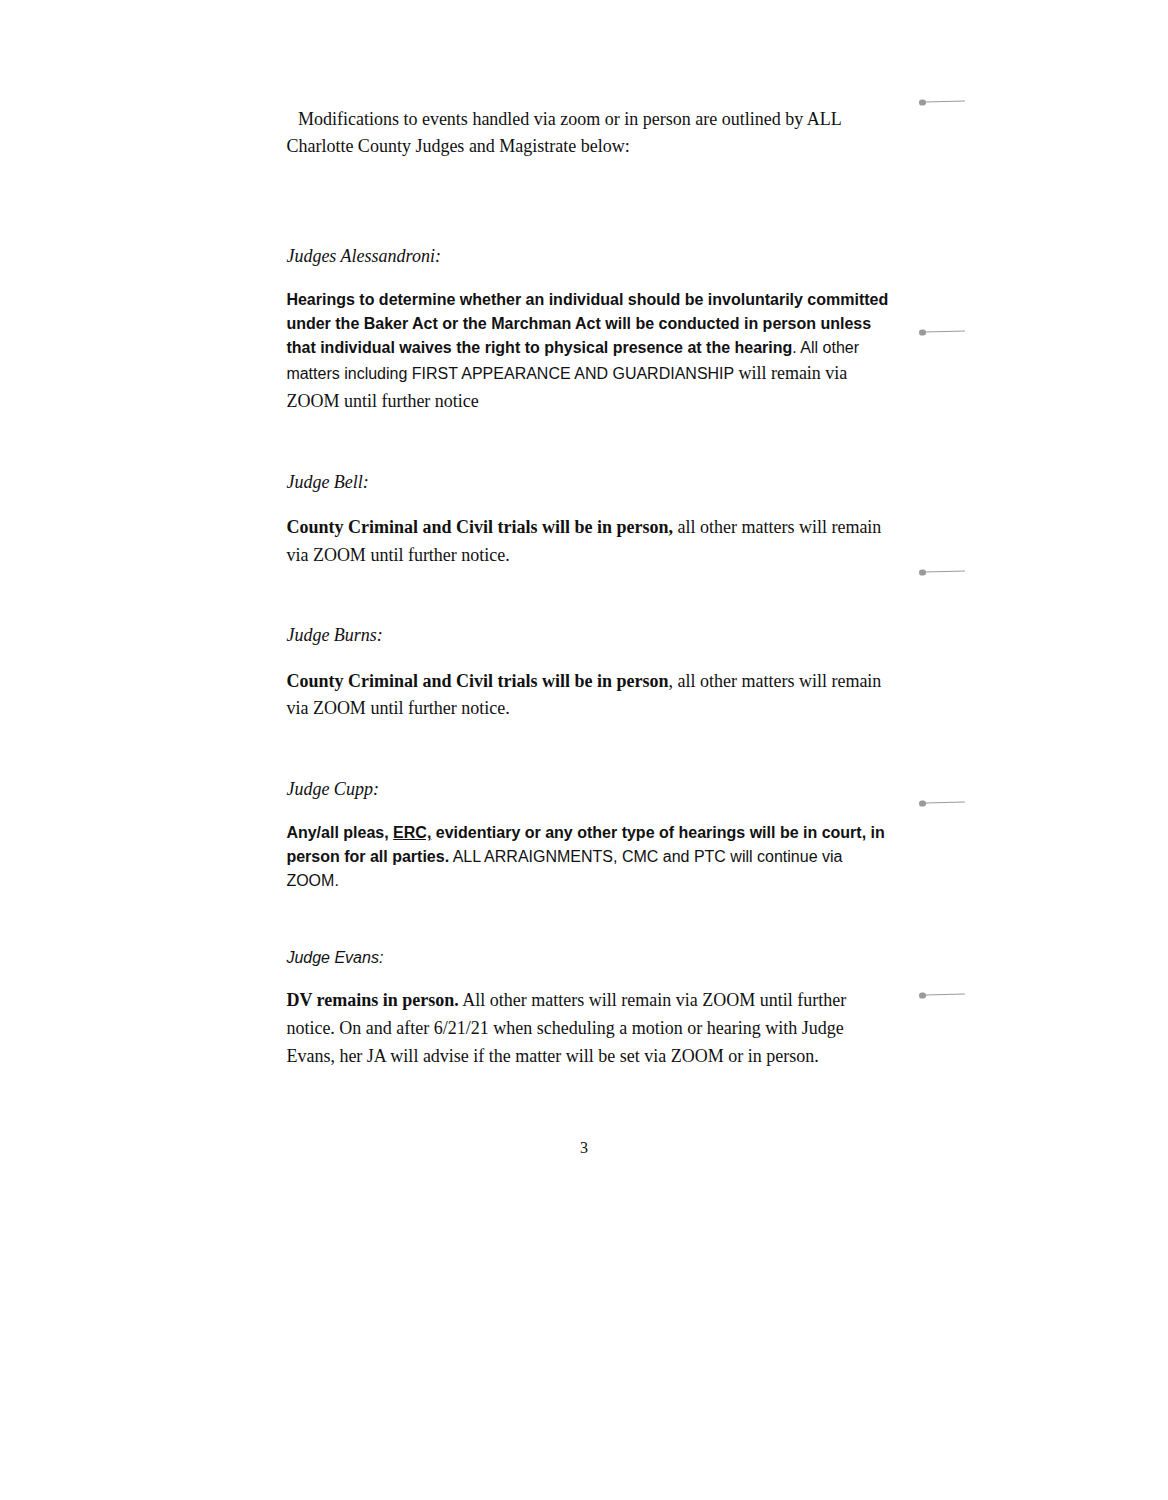Modifications to events handled via zoom or in person are outlined by ALL Charlotte County Judges and Magistrate below:
Judges Alessandroni:
Hearings to determine whether an individual should be involuntarily committed under the Baker Act or the Marchman Act will be conducted in person unless that individual waives the right to physical presence at the hearing. All other matters including FIRST APPEARANCE AND GUARDIANSHIP will remain via ZOOM until further notice
Judge Bell:
County Criminal and Civil trials will be in person, all other matters will remain via ZOOM until further notice.
Judge Burns:
County Criminal and Civil trials will be in person, all other matters will remain via ZOOM until further notice.
Judge Cupp:
Any/all pleas, ERC, evidentiary or any other type of hearings will be in court, in person for all parties. ALL ARRAIGNMENTS, CMC and PTC will continue via ZOOM.
Judge Evans:
DV remains in person. All other matters will remain via ZOOM until further notice. On and after 6/21/21 when scheduling a motion or hearing with Judge Evans, her JA will advise if the matter will be set via ZOOM or in person.
3